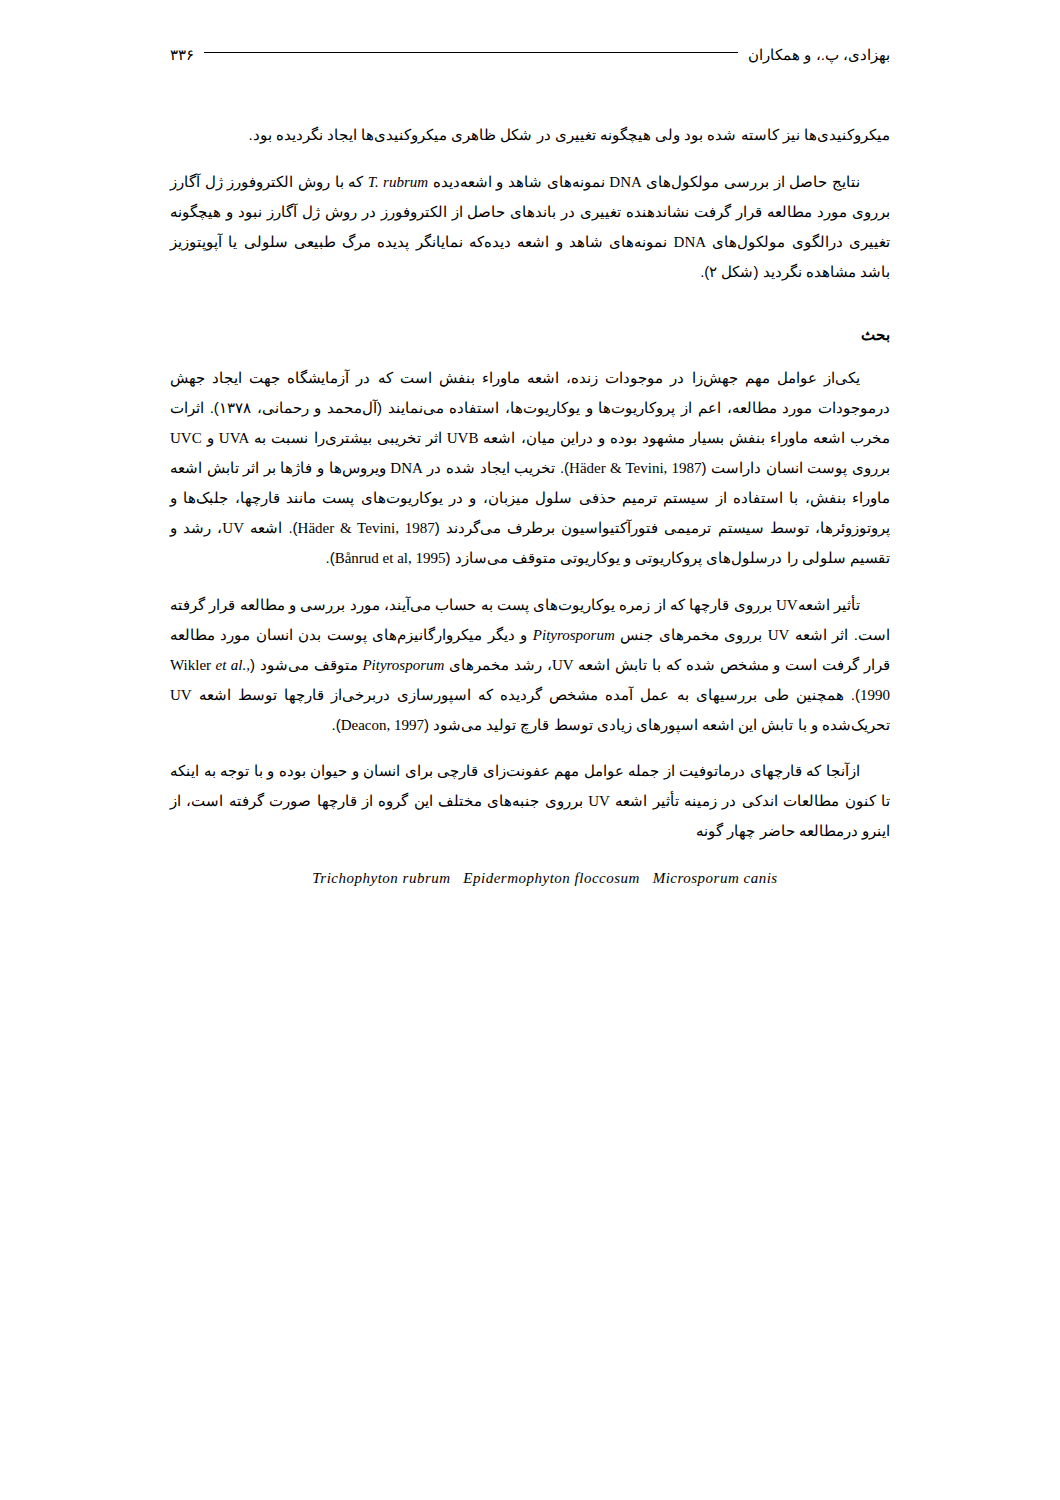بهزادی، پ.، و همکاران ۳۳۶
میکروکنیدی‌ها نیز کاسته شده بود ولی هیچگونه تغییری در شکل ظاهری میکروکنیدی‌ها ایجاد نگردیده بود.
نتایج حاصل از بررسی مولکول‌های DNA نمونه‌های شاهد و اشعه‌دیده T. rubrum که با روش الکتروفورز ژل آگارز برروی مورد مطالعه قرار گرفت نشاندهنده تغییری در باندهای حاصل از الکتروفورز در روش ژل آگارز نبود و هیچگونه تغییری درالگوی مولکول‌های DNA نمونه‌های شاهد و اشعه دیده‌که نمایانگر پدیده مرگ طبیعی سلولی یا آپوپتوزیز باشد مشاهده نگردید (شکل ۲).
بحث
یکی‌از عوامل مهم جهش‌زا در موجودات زنده، اشعه ماوراء بنفش است که در آزمایشگاه جهت ایجاد جهش درموجودات مورد مطالعه، اعم از پروکاریوت‌ها و یوکاریوت‌ها، استفاده می‌نمایند (آل‌محمد و رحمانی، ۱۳۷۸). اثرات مخرب اشعه ماوراء بنفش بسیار مشهود بوده و دراین میان، اشعه UVB اثر تخریبی بیشتری‌را نسبت به UVA و UVC برروی پوست انسان داراست (Häder & Tevini, 1987). تخریب ایجاد شده در DNA ویروس‌ها و فاژها بر اثر تابش اشعه ماوراء بنفش، با استفاده از سیستم ترمیم حذفی سلول میزبان، و در یوکاریوت‌های پست مانند قارچها، جلبک‌ها و پروتوزوئرها، توسط سیستم ترمیمی فتورآکتیواسیون برطرف می‌گردند (Häder & Tevini, 1987). اشعه UV، رشد و تقسیم سلولی را درسلول‌های پروکاریوتی و یوکاریوتی متوقف می‌سازد (Bånrud et al, 1995).
تأثیر اشعهUV برروی قارچها که از زمره یوکاریوت‌های پست به حساب می‌آیند، مورد بررسی و مطالعه قرار گرفته است. اثر اشعه UV برروی مخمرهای جنس Pityrosporum و دیگر میکروارگانیزم‌های پوست بدن انسان مورد مطالعه قرار گرفت است و مشخص شده که با تابش اشعه UV، رشد مخمرهای Pityrosporum متوقف می‌شود (Wikler et al., 1990). همچنین طی بررسیهای به عمل آمده مشخص گردیده که اسپورسازی دربرخی‌از قارچها توسط اشعه UV تحریک‌شده و با تابش این اشعه اسپورهای زیادی توسط قارچ تولید می‌شود (Deacon, 1997).
ازآنجا که قارچهای درماتوفیت از جمله عوامل مهم عفونت‌زای قارچی برای انسان و حیوان بوده و با توجه به اینکه تا کنون مطالعات اندکی در زمینه تأثیر اشعه UV برروی جنبه‌های مختلف این گروه از قارچها صورت گرفته است، از اینرو درمطالعه حاضر چهار گونه
Trichophyton rubrum Epidermophyton floccosum Microsporum canis